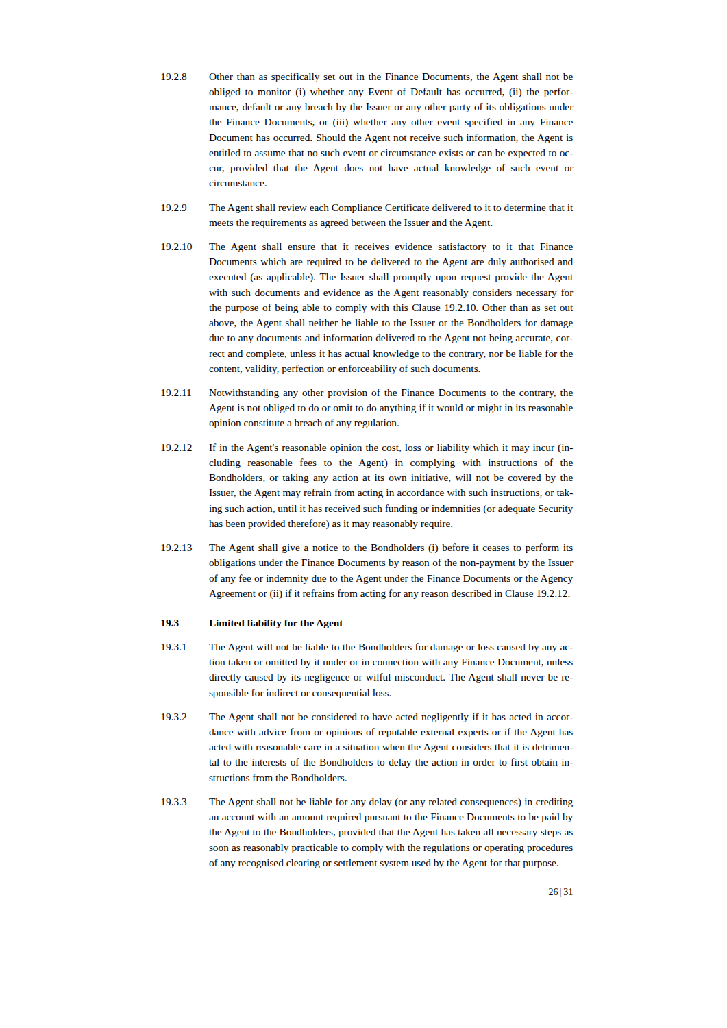19.2.8
Other than as specifically set out in the Finance Documents, the Agent shall not be obliged to monitor (i) whether any Event of Default has occurred, (ii) the performance, default or any breach by the Issuer or any other party of its obligations under the Finance Documents, or (iii) whether any other event specified in any Finance Document has occurred. Should the Agent not receive such information, the Agent is entitled to assume that no such event or circumstance exists or can be expected to occur, provided that the Agent does not have actual knowledge of such event or circumstance.
19.2.9
The Agent shall review each Compliance Certificate delivered to it to determine that it meets the requirements as agreed between the Issuer and the Agent.
19.2.10
The Agent shall ensure that it receives evidence satisfactory to it that Finance Documents which are required to be delivered to the Agent are duly authorised and executed (as applicable). The Issuer shall promptly upon request provide the Agent with such documents and evidence as the Agent reasonably considers necessary for the purpose of being able to comply with this Clause 19.2.10. Other than as set out above, the Agent shall neither be liable to the Issuer or the Bondholders for damage due to any documents and information delivered to the Agent not being accurate, correct and complete, unless it has actual knowledge to the contrary, nor be liable for the content, validity, perfection or enforceability of such documents.
19.2.11
Notwithstanding any other provision of the Finance Documents to the contrary, the Agent is not obliged to do or omit to do anything if it would or might in its reasonable opinion constitute a breach of any regulation.
19.2.12
If in the Agent's reasonable opinion the cost, loss or liability which it may incur (including reasonable fees to the Agent) in complying with instructions of the Bondholders, or taking any action at its own initiative, will not be covered by the Issuer, the Agent may refrain from acting in accordance with such instructions, or taking such action, until it has received such funding or indemnities (or adequate Security has been provided therefore) as it may reasonably require.
19.2.13
The Agent shall give a notice to the Bondholders (i) before it ceases to perform its obligations under the Finance Documents by reason of the non-payment by the Issuer of any fee or indemnity due to the Agent under the Finance Documents or the Agency Agreement or (ii) if it refrains from acting for any reason described in Clause 19.2.12.
19.3
Limited liability for the Agent
19.3.1
The Agent will not be liable to the Bondholders for damage or loss caused by any action taken or omitted by it under or in connection with any Finance Document, unless directly caused by its negligence or wilful misconduct. The Agent shall never be responsible for indirect or consequential loss.
19.3.2
The Agent shall not be considered to have acted negligently if it has acted in accordance with advice from or opinions of reputable external experts or if the Agent has acted with reasonable care in a situation when the Agent considers that it is detrimental to the interests of the Bondholders to delay the action in order to first obtain instructions from the Bondholders.
19.3.3
The Agent shall not be liable for any delay (or any related consequences) in crediting an account with an amount required pursuant to the Finance Documents to be paid by the Agent to the Bondholders, provided that the Agent has taken all necessary steps as soon as reasonably practicable to comply with the regulations or operating procedures of any recognised clearing or settlement system used by the Agent for that purpose.
26|31